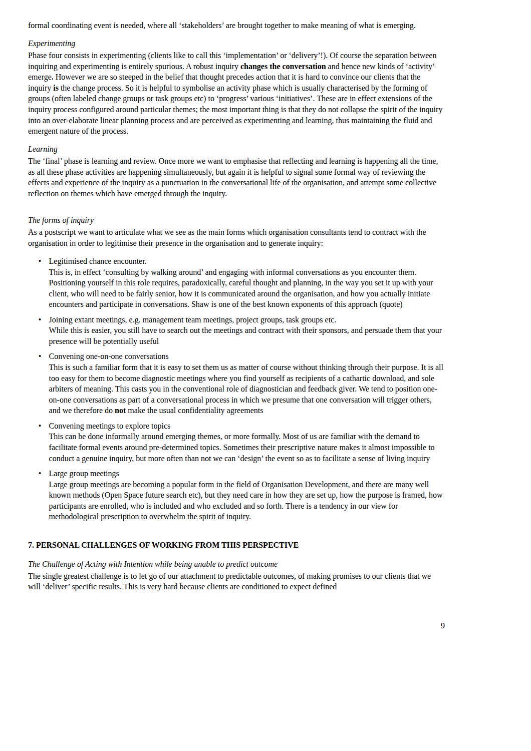formal coordinating event is needed, where all ‘stakeholders’ are brought together to make meaning of what is emerging.
Experimenting
Phase four consists in experimenting (clients like to call this ‘implementation’ or ‘delivery’!). Of course the separation between inquiring and experimenting is entirely spurious. A robust inquiry changes the conversation and hence new kinds of ‘activity’ emerge. However we are so steeped in the belief that thought precedes action that it is hard to convince our clients that the inquiry is the change process. So it is helpful to symbolise an activity phase which is usually characterised by the forming of groups (often labeled change groups or task groups etc) to ‘progress’ various ‘initiatives’. These are in effect extensions of the inquiry process configured around particular themes; the most important thing is that they do not collapse the spirit of the inquiry into an over-elaborate linear planning process and are perceived as experimenting and learning, thus maintaining the fluid and emergent nature of the process.
Learning
The ‘final’ phase is learning and review. Once more we want to emphasise that reflecting and learning is happening all the time, as all these phase activities are happening simultaneously, but again it is helpful to signal some formal way of reviewing the effects and experience of the inquiry as a punctuation in the conversational life of the organisation, and attempt some collective reflection on themes which have emerged through the inquiry.
The forms of inquiry
As a postscript we want to articulate what we see as the main forms which organisation consultants tend to contract with the organisation in order to legitimise their presence in the organisation and to generate inquiry:
Legitimised chance encounter. This is, in effect ‘consulting by walking around’ and engaging with informal conversations as you encounter them. Positioning yourself in this role requires, paradoxically, careful thought and planning, in the way you set it up with your client, who will need to be fairly senior, how it is communicated around the organisation, and how you actually initiate encounters and participate in conversations. Shaw is one of the best known exponents of this approach (quote)
Joining extant meetings, e.g. management team meetings, project groups, task groups etc. While this is easier, you still have to search out the meetings and contract with their sponsors, and persuade them that your presence will be potentially useful
Convening one-on-one conversations This is such a familiar form that it is easy to set them us as matter of course without thinking through their purpose. It is all too easy for them to become diagnostic meetings where you find yourself as recipients of a cathartic download, and sole arbiters of meaning. This casts you in the conventional role of diagnostician and feedback giver. We tend to position one-on-one conversations as part of a conversational process in which we presume that one conversation will trigger others, and we therefore do not make the usual confidentiality agreements
Convening meetings to explore topics This can be done informally around emerging themes, or more formally. Most of us are familiar with the demand to facilitate formal events around pre-determined topics. Sometimes their prescriptive nature makes it almost impossible to conduct a genuine inquiry, but more often than not we can ‘design’ the event so as to facilitate a sense of living inquiry
Large group meetings Large group meetings are becoming a popular form in the field of Organisation Development, and there are many well known methods (Open Space future search etc), but they need care in how they are set up, how the purpose is framed, how participants are enrolled, who is included and who excluded and so forth. There is a tendency in our view for methodological prescription to overwhelm the spirit of inquiry.
7. PERSONAL CHALLENGES OF WORKING FROM THIS PERSPECTIVE
The Challenge of Acting with Intention while being unable to predict outcome
The single greatest challenge is to let go of our attachment to predictable outcomes, of making promises to our clients that we will ‘deliver’ specific results. This is very hard because clients are conditioned to expect defined
9